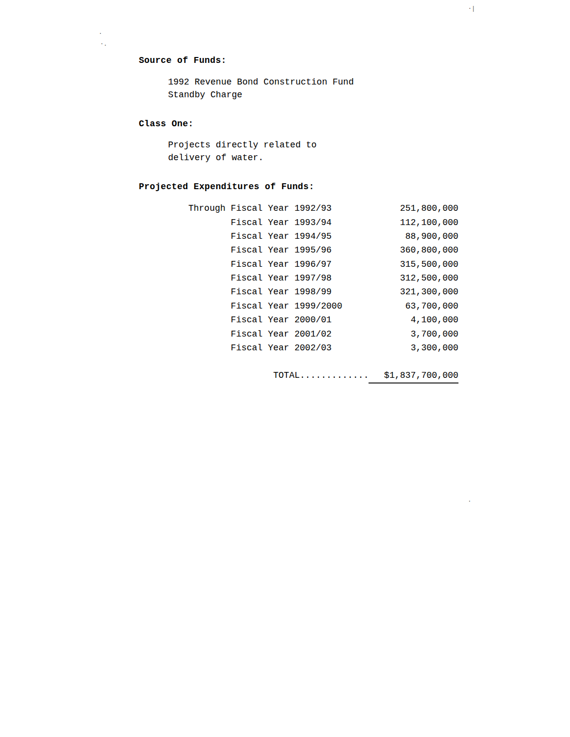·| . ·. ·
Source of Funds:
1992 Revenue Bond Construction Fund
Standby Charge
Class One:
Projects directly related to
delivery of water.
Projected Expenditures of Funds:
| Through Fiscal Year 1992/93 | 251,800,000 |
| Fiscal Year 1993/94 | 112,100,000 |
| Fiscal Year 1994/95 | 88,900,000 |
| Fiscal Year 1995/96 | 360,800,000 |
| Fiscal Year 1996/97 | 315,500,000 |
| Fiscal Year 1997/98 | 312,500,000 |
| Fiscal Year 1998/99 | 321,300,000 |
| Fiscal Year 1999/2000 | 63,700,000 |
| Fiscal Year 2000/01 | 4,100,000 |
| Fiscal Year 2001/02 | 3,700,000 |
| Fiscal Year 2002/03 | 3,300,000 |
| TOTAL............. | $1,837,700,000 |